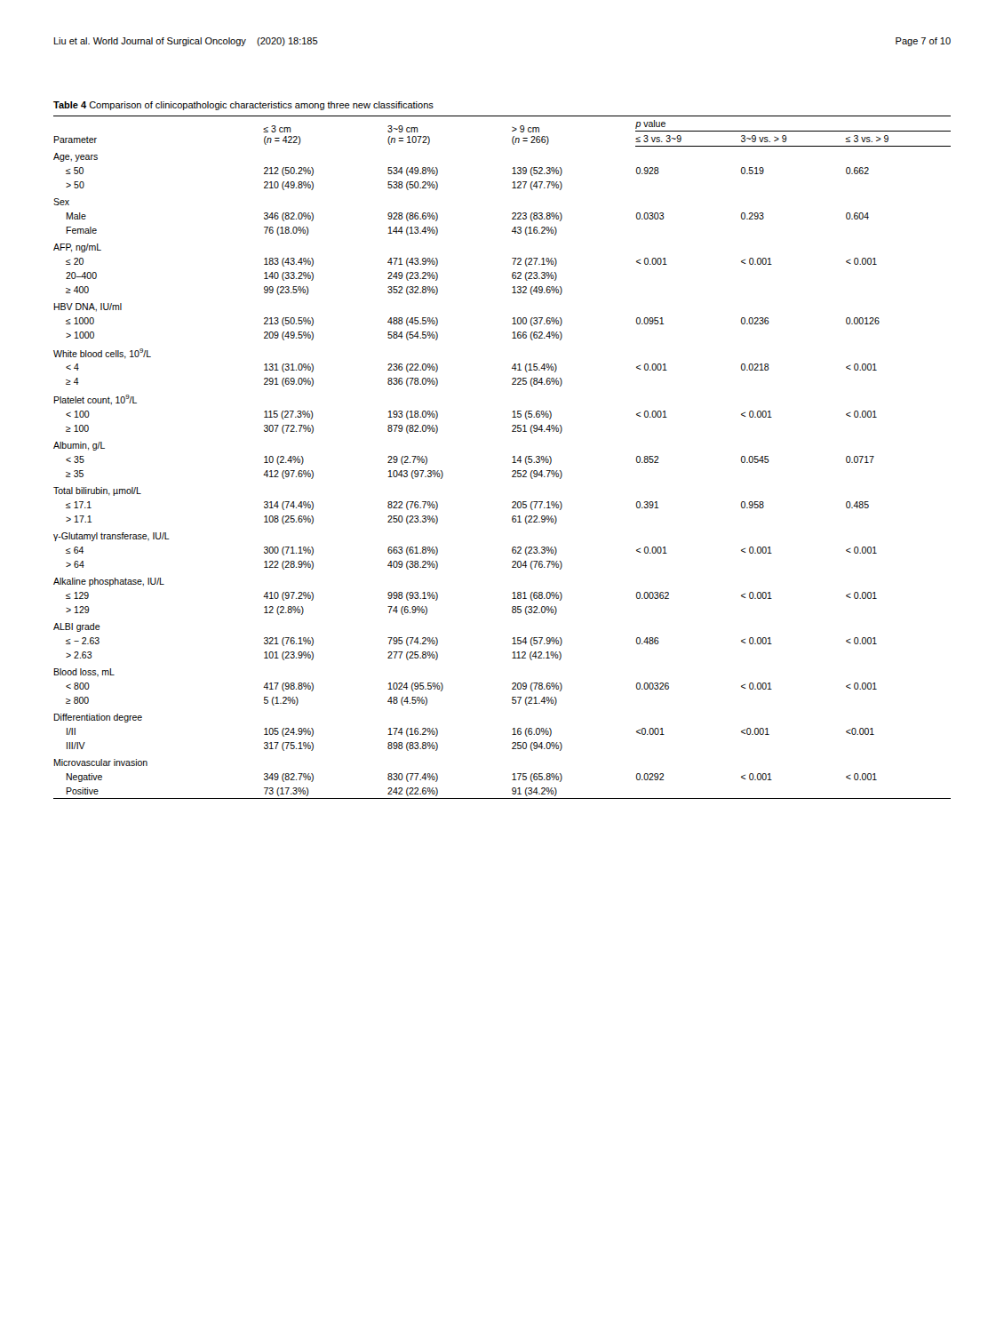Liu et al. World Journal of Surgical Oncology (2020) 18:185
Page 7 of 10
Table 4 Comparison of clinicopathologic characteristics among three new classifications
| Parameter | ≤ 3 cm ( n = 422) | 3~9 cm ( n = 1072) | > 9 cm ( n = 266) | p value |
| --- | --- | --- | --- | --- |
| ≤ 3 vs. 3~9 | 3~9 vs. > 9 | ≤ 3 vs. > 9 |
| Age, years | | | | | | |
| ≤ 50 | 212 (50.2%) | 534 (49.8%) | 139 (52.3%) | 0.928 | 0.519 | 0.662 |
| > 50 | 210 (49.8%) | 538 (50.2%) | 127 (47.7%) | | | |
| Sex | | | | | | |
| Male | 346 (82.0%) | 928 (86.6%) | 223 (83.8%) | 0.0303 | 0.293 | 0.604 |
| Female | 76 (18.0%) | 144 (13.4%) | 43 (16.2%) | | | |
| AFP, ng/mL | | | | | | |
| ≤ 20 | 183 (43.4%) | 471 (43.9%) | 72 (27.1%) | < 0.001 | < 0.001 | < 0.001 |
| 20–400 | 140 (33.2%) | 249 (23.2%) | 62 (23.3%) | | | |
| ≥ 400 | 99 (23.5%) | 352 (32.8%) | 132 (49.6%) | | | |
| HBV DNA, IU/ml | | | | | | |
| ≤ 1000 | 213 (50.5%) | 488 (45.5%) | 100 (37.6%) | 0.0951 | 0.0236 | 0.00126 |
| > 1000 | 209 (49.5%) | 584 (54.5%) | 166 (62.4%) | | | |
| White blood cells, 10 9 /L | | | | | | |
| < 4 | 131 (31.0%) | 236 (22.0%) | 41 (15.4%) | < 0.001 | 0.0218 | < 0.001 |
| ≥ 4 | 291 (69.0%) | 836 (78.0%) | 225 (84.6%) | | | |
| Platelet count, 10 9 /L | | | | | | |
| < 100 | 115 (27.3%) | 193 (18.0%) | 15 (5.6%) | < 0.001 | < 0.001 | < 0.001 |
| ≥ 100 | 307 (72.7%) | 879 (82.0%) | 251 (94.4%) | | | |
| Albumin, g/L | | | | | | |
| < 35 | 10 (2.4%) | 29 (2.7%) | 14 (5.3%) | 0.852 | 0.0545 | 0.0717 |
| ≥ 35 | 412 (97.6%) | 1043 (97.3%) | 252 (94.7%) | | | |
| Total bilirubin, µmol/L | | | | | | |
| ≤ 17.1 | 314 (74.4%) | 822 (76.7%) | 205 (77.1%) | 0.391 | 0.958 | 0.485 |
| > 17.1 | 108 (25.6%) | 250 (23.3%) | 61 (22.9%) | | | |
| γ-Glutamyl transferase, IU/L | | | | | | |
| ≤ 64 | 300 (71.1%) | 663 (61.8%) | 62 (23.3%) | < 0.001 | < 0.001 | < 0.001 |
| > 64 | 122 (28.9%) | 409 (38.2%) | 204 (76.7%) | | | |
| Alkaline phosphatase, IU/L | | | | | | |
| ≤ 129 | 410 (97.2%) | 998 (93.1%) | 181 (68.0%) | 0.00362 | < 0.001 | < 0.001 |
| > 129 | 12 (2.8%) | 74 (6.9%) | 85 (32.0%) | | | |
| ALBI grade | | | | | | |
| ≤ − 2.63 | 321 (76.1%) | 795 (74.2%) | 154 (57.9%) | 0.486 | < 0.001 | < 0.001 |
| > 2.63 | 101 (23.9%) | 277 (25.8%) | 112 (42.1%) | | | |
| Blood loss, mL | | | | | | |
| < 800 | 417 (98.8%) | 1024 (95.5%) | 209 (78.6%) | 0.00326 | < 0.001 | < 0.001 |
| ≥ 800 | 5 (1.2%) | 48 (4.5%) | 57 (21.4%) | | | |
| Differentiation degree | | | | | | |
| I/II | 105 (24.9%) | 174 (16.2%) | 16 (6.0%) | <0.001 | <0.001 | <0.001 |
| III/IV | 317 (75.1%) | 898 (83.8%) | 250 (94.0%) | | | |
| Microvascular invasion | | | | | | |
| Negative | 349 (82.7%) | 830 (77.4%) | 175 (65.8%) | 0.0292 | < 0.001 | < 0.001 |
| Positive | 73 (17.3%) | 242 (22.6%) | 91 (34.2%) | | | |